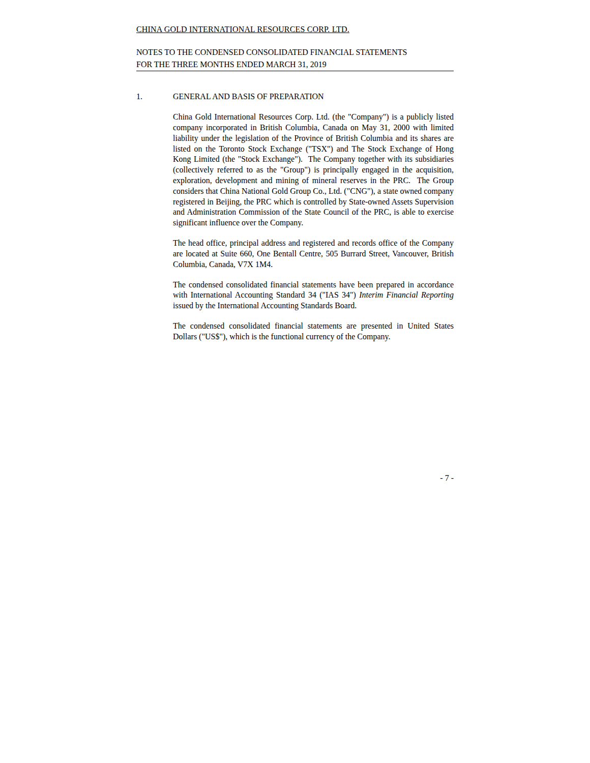CHINA GOLD INTERNATIONAL RESOURCES CORP. LTD.
NOTES TO THE CONDENSED CONSOLIDATED FINANCIAL STATEMENTS
FOR THE THREE MONTHS ENDED MARCH 31, 2019
1.
GENERAL AND BASIS OF PREPARATION
China Gold International Resources Corp. Ltd. (the "Company") is a publicly listed company incorporated in British Columbia, Canada on May 31, 2000 with limited liability under the legislation of the Province of British Columbia and its shares are listed on the Toronto Stock Exchange ("TSX") and The Stock Exchange of Hong Kong Limited (the "Stock Exchange"). The Company together with its subsidiaries (collectively referred to as the "Group") is principally engaged in the acquisition, exploration, development and mining of mineral reserves in the PRC. The Group considers that China National Gold Group Co., Ltd. ("CNG"), a state owned company registered in Beijing, the PRC which is controlled by State-owned Assets Supervision and Administration Commission of the State Council of the PRC, is able to exercise significant influence over the Company.
The head office, principal address and registered and records office of the Company are located at Suite 660, One Bentall Centre, 505 Burrard Street, Vancouver, British Columbia, Canada, V7X 1M4.
The condensed consolidated financial statements have been prepared in accordance with International Accounting Standard 34 ("IAS 34") Interim Financial Reporting issued by the International Accounting Standards Board.
The condensed consolidated financial statements are presented in United States Dollars ("US$"), which is the functional currency of the Company.
- 7 -